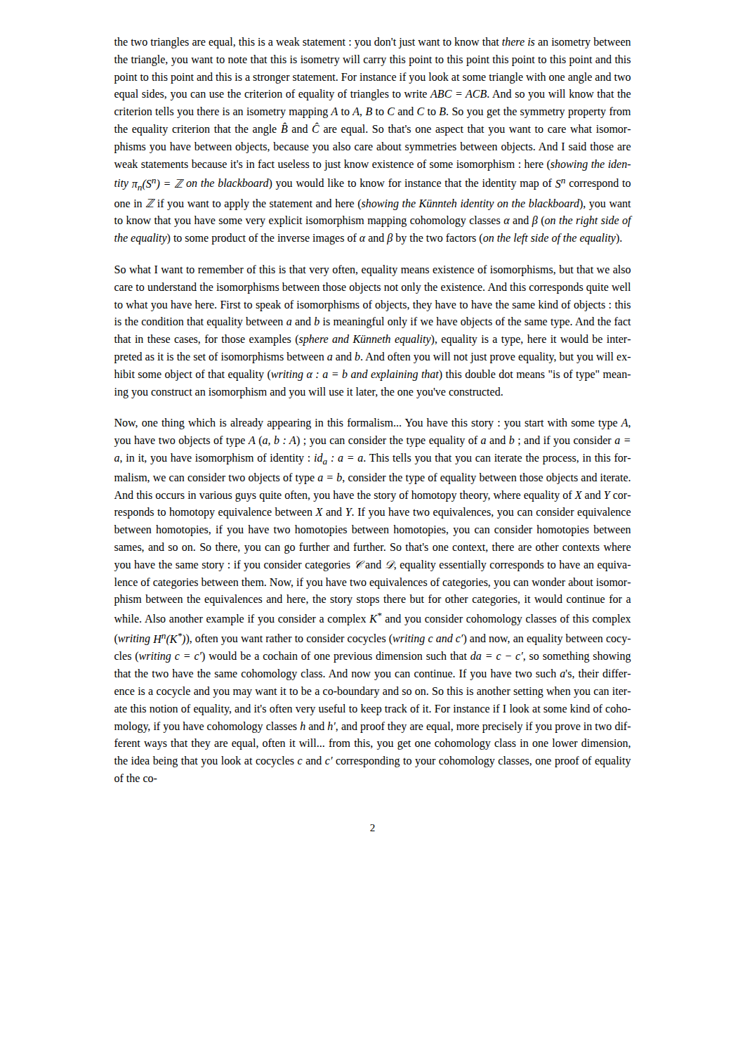the two triangles are equal, this is a weak statement : you don't just want to know that there is an isometry between the triangle, you want to note that this is isometry will carry this point to this point this point to this point and this point to this point and this is a stronger statement. For instance if you look at some triangle with one angle and two equal sides, you can use the criterion of equality of triangles to write ABC = ACB. And so you will know that the criterion tells you there is an isometry mapping A to A, B to C and C to B. So you get the symmetry property from the equality criterion that the angle B̂ and Ĉ are equal. So that's one aspect that you want to care what isomorphisms you have between objects, because you also care about symmetries between objects. And I said those are weak statements because it's in fact useless to just know existence of some isomorphism : here (showing the identity πn(Sn) = ℤ on the blackboard) you would like to know for instance that the identity map of Sn correspond to one in ℤ if you want to apply the statement and here (showing the Künnteh identity on the blackboard), you want to know that you have some very explicit isomorphism mapping cohomology classes α and β (on the right side of the equality) to some product of the inverse images of α and β by the two factors (on the left side of the equality).
So what I want to remember of this is that very often, equality means existence of isomorphisms, but that we also care to understand the isomorphisms between those objects not only the existence. And this corresponds quite well to what you have here. First to speak of isomorphisms of objects, they have to have the same kind of objects : this is the condition that equality between a and b is meaningful only if we have objects of the same type. And the fact that in these cases, for those examples (sphere and Künneth equality), equality is a type, here it would be interpreted as it is the set of isomorphisms between a and b. And often you will not just prove equality, but you will exhibit some object of that equality (writing α : a = b and explaining that) this double dot means "is of type" meaning you construct an isomorphism and you will use it later, the one you've constructed.
Now, one thing which is already appearing in this formalism... You have this story : you start with some type A, you have two objects of type A (a, b : A) ; you can consider the type equality of a and b ; and if you consider a = a, in it, you have isomorphism of identity : ida : a = a. This tells you that you can iterate the process, in this formalism, we can consider two objects of type a = b, consider the type of equality between those objects and iterate. And this occurs in various guys quite often, you have the story of homotopy theory, where equality of X and Y corresponds to homotopy equivalence between X and Y. If you have two equivalences, you can consider equivalence between homotopies, if you have two homotopies between homotopies, you can consider homotopies between sames, and so on. So there, you can go further and further. So that's one context, there are other contexts where you have the same story : if you consider categories 𝒞 and 𝒟, equality essentially corresponds to have an equivalence of categories between them. Now, if you have two equivalences of categories, you can wonder about isomorphism between the equivalences and here, the story stops there but for other categories, it would continue for a while. Also another example if you consider a complex K* and you consider cohomology classes of this complex (writing Hn(K*)), often you want rather to consider cocycles (writing c and c′) and now, an equality between cocycles (writing c = c′) would be a cochain of one previous dimension such that da = c − c′, so something showing that the two have the same cohomology class. And now you can continue. If you have two such a's, their difference is a cocycle and you may want it to be a co-boundary and so on. So this is another setting when you can iterate this notion of equality, and it's often very useful to keep track of it. For instance if I look at some kind of cohomology, if you have cohomology classes h and h′, and proof they are equal, more precisely if you prove in two different ways that they are equal, often it will... from this, you get one cohomology class in one lower dimension, the idea being that you look at cocycles c and c′ corresponding to your cohomology classes, one proof of equality of the co-
2